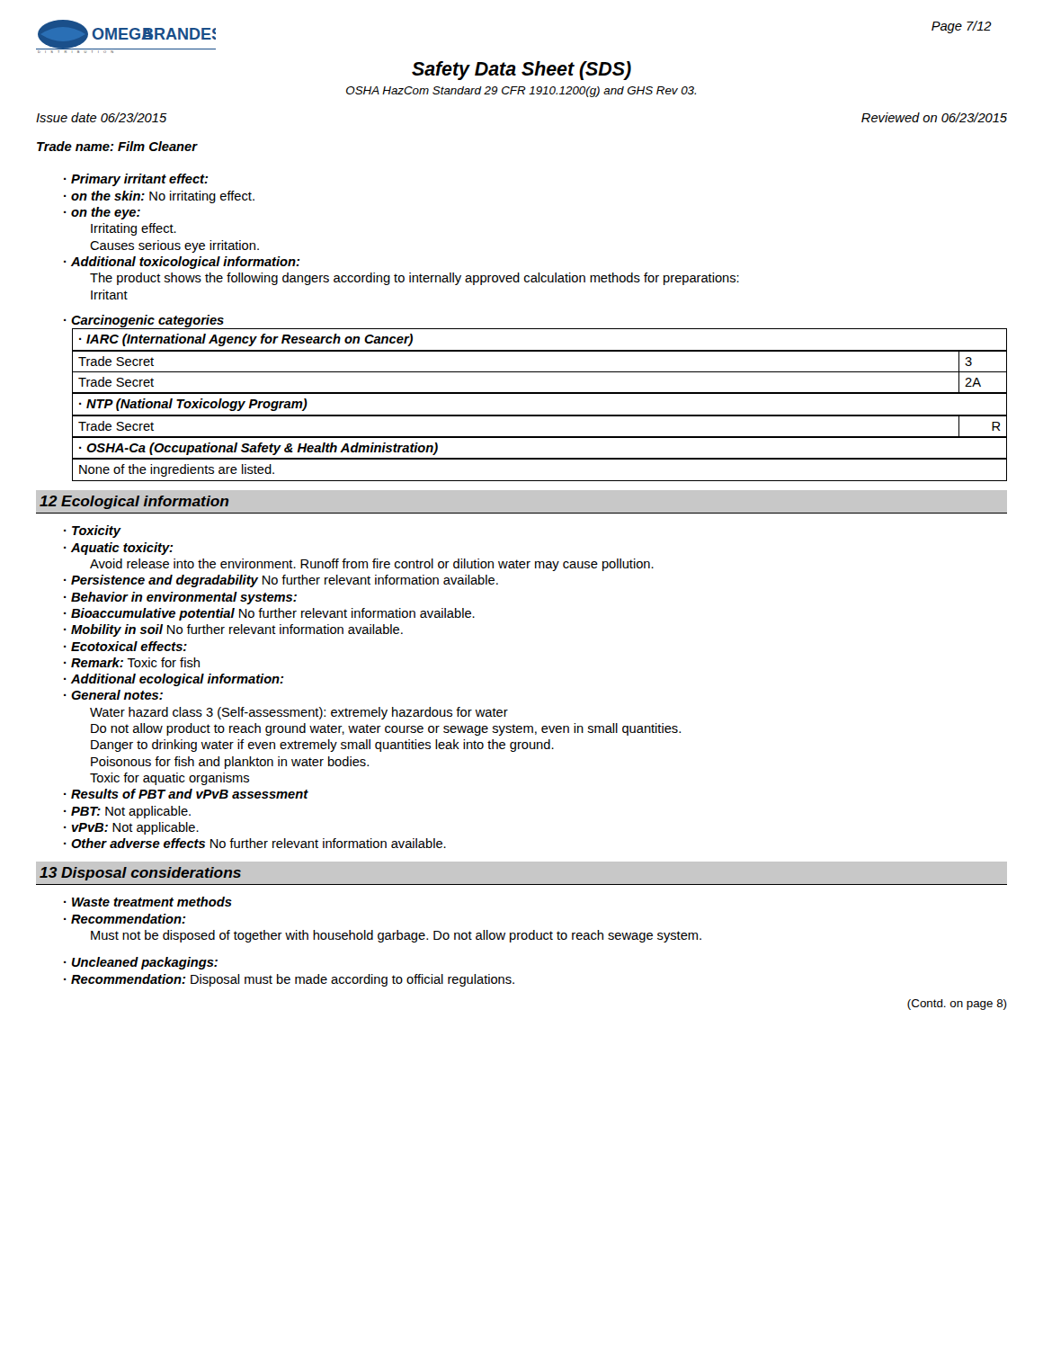OMEGA OMEGA D I S T R I B U T I O N BRANDESS
Page 7/12
Safety Data Sheet (SDS)
OSHA HazCom Standard 29 CFR 1910.1200(g) and GHS Rev 03.
Issue date 06/23/2015 Reviewed on 06/23/2015
Trade name: Film Cleaner
· Primary irritant effect:
· on the skin: No irritating effect.
· on the eye:
Irritating effect.
Causes serious eye irritation.
· Additional toxicological information:
The product shows the following dangers according to internally approved calculation methods for preparations:
Irritant
· Carcinogenic categories
| · IARC (International Agency for Research on Cancer) |
| Trade Secret | 3 |
| Trade Secret | 2A |
| · NTP (National Toxicology Program) |
| Trade Secret | R |
| · OSHA-Ca (Occupational Safety & Health Administration) |
| None of the ingredients are listed. |
12 Ecological information
· Toxicity
· Aquatic toxicity:
Avoid release into the environment. Runoff from fire control or dilution water may cause pollution.
· Persistence and degradability No further relevant information available.
· Behavior in environmental systems:
· Bioaccumulative potential No further relevant information available.
· Mobility in soil No further relevant information available.
· Ecotoxical effects:
· Remark: Toxic for fish
· Additional ecological information:
· General notes:
Water hazard class 3 (Self-assessment): extremely hazardous for water
Do not allow product to reach ground water, water course or sewage system, even in small quantities.
Danger to drinking water if even extremely small quantities leak into the ground.
Poisonous for fish and plankton in water bodies.
Toxic for aquatic organisms
· Results of PBT and vPvB assessment
· PBT: Not applicable.
· vPvB: Not applicable.
· Other adverse effects No further relevant information available.
13 Disposal considerations
· Waste treatment methods
· Recommendation:
Must not be disposed of together with household garbage. Do not allow product to reach sewage system.
· Uncleaned packagings:
· Recommendation: Disposal must be made according to official regulations.
(Contd. on page 8)